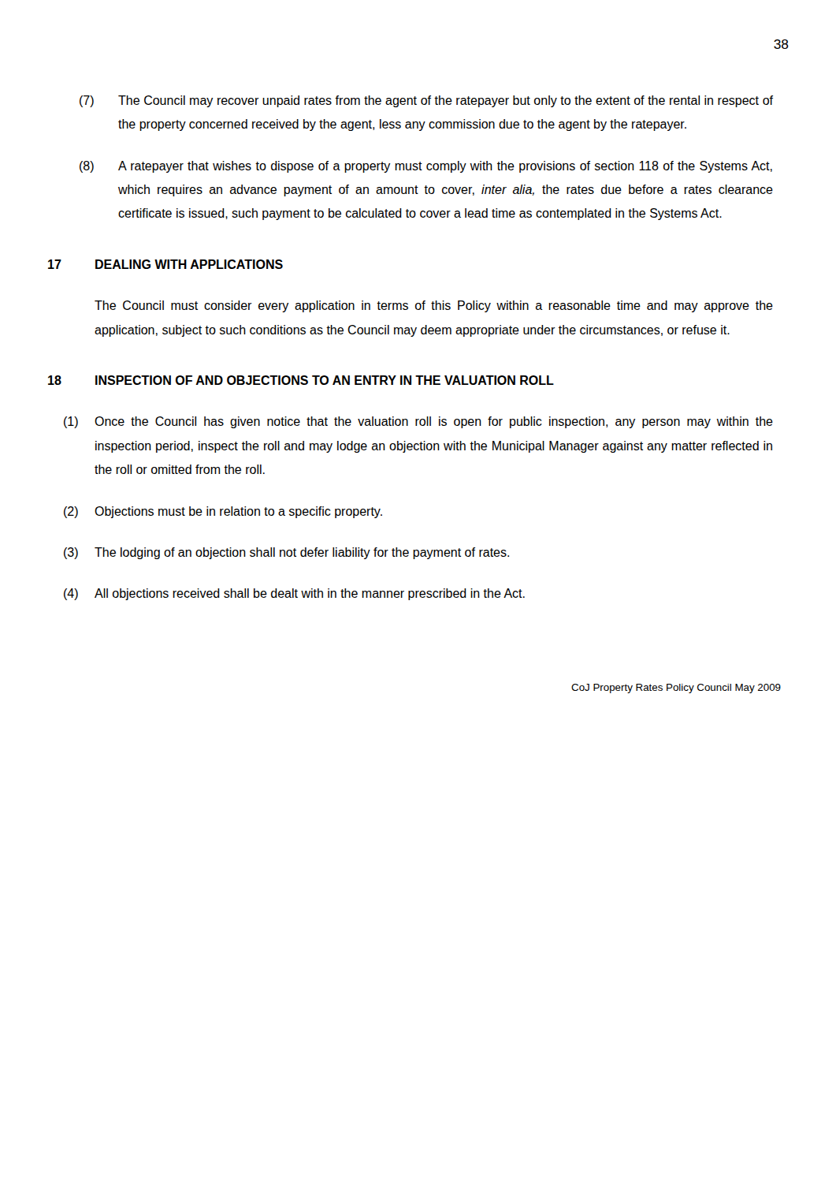38
(7)
The Council may recover unpaid rates from the agent of the ratepayer but only to the extent of the rental in respect of the property concerned received by the agent, less any commission due to the agent by the ratepayer.
(8)
A ratepayer that wishes to dispose of a property must comply with the provisions of section 118 of the Systems Act, which requires an advance payment of an amount to cover, inter alia, the rates due before a rates clearance certificate is issued, such payment to be calculated to cover a lead time as contemplated in the Systems Act.
17
DEALING WITH APPLICATIONS
The Council must consider every application in terms of this Policy within a reasonable time and may approve the application, subject to such conditions as the Council may deem appropriate under the circumstances, or refuse it.
18
INSPECTION OF AND OBJECTIONS TO AN ENTRY IN THE VALUATION ROLL
(1)
Once the Council has given notice that the valuation roll is open for public inspection, any person may within the inspection period, inspect the roll and may lodge an objection with the Municipal Manager against any matter reflected in the roll or omitted from the roll.
(2)
Objections must be in relation to a specific property.
(3)
The lodging of an objection shall not defer liability for the payment of rates.
(4)
All objections received shall be dealt with in the manner prescribed in the Act.
CoJ Property Rates Policy Council May 2009